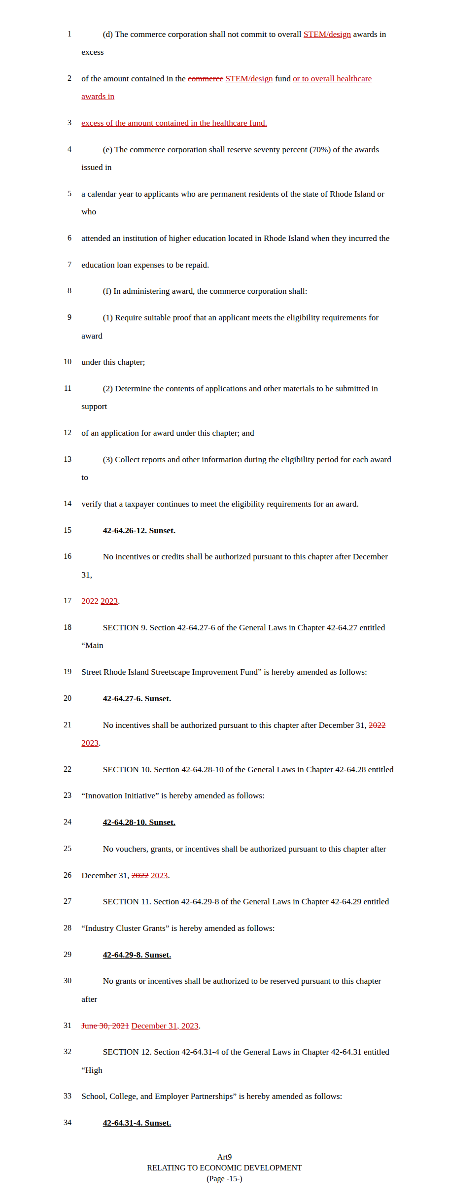(d) The commerce corporation shall not commit to overall STEM/design awards in excess
of the amount contained in the commerce STEM/design fund or to overall healthcare awards in
excess of the amount contained in the healthcare fund.
(e) The commerce corporation shall reserve seventy percent (70%) of the awards issued in
a calendar year to applicants who are permanent residents of the state of Rhode Island or who
attended an institution of higher education located in Rhode Island when they incurred the
education loan expenses to be repaid.
(f) In administering award, the commerce corporation shall:
(1) Require suitable proof that an applicant meets the eligibility requirements for award
under this chapter;
(2) Determine the contents of applications and other materials to be submitted in support
of an application for award under this chapter; and
(3) Collect reports and other information during the eligibility period for each award to
verify that a taxpayer continues to meet the eligibility requirements for an award.
42-64.26-12. Sunset.
No incentives or credits shall be authorized pursuant to this chapter after December 31,
2022 2023.
SECTION 9. Section 42-64.27-6 of the General Laws in Chapter 42-64.27 entitled “Main
Street Rhode Island Streetscape Improvement Fund” is hereby amended as follows:
42-64.27-6. Sunset.
No incentives shall be authorized pursuant to this chapter after December 31, 2022 2023.
SECTION 10. Section 42-64.28-10 of the General Laws in Chapter 42-64.28 entitled
“Innovation Initiative” is hereby amended as follows:
42-64.28-10. Sunset.
No vouchers, grants, or incentives shall be authorized pursuant to this chapter after
December 31, 2022 2023.
SECTION 11. Section 42-64.29-8 of the General Laws in Chapter 42-64.29 entitled
“Industry Cluster Grants” is hereby amended as follows:
42-64.29-8. Sunset.
No grants or incentives shall be authorized to be reserved pursuant to this chapter after
June 30, 2021 December 31, 2023.
SECTION 12. Section 42-64.31-4 of the General Laws in Chapter 42-64.31 entitled “High
School, College, and Employer Partnerships” is hereby amended as follows:
42-64.31-4. Sunset.
Art9
RELATING TO ECONOMIC DEVELOPMENT
(Page -15-)